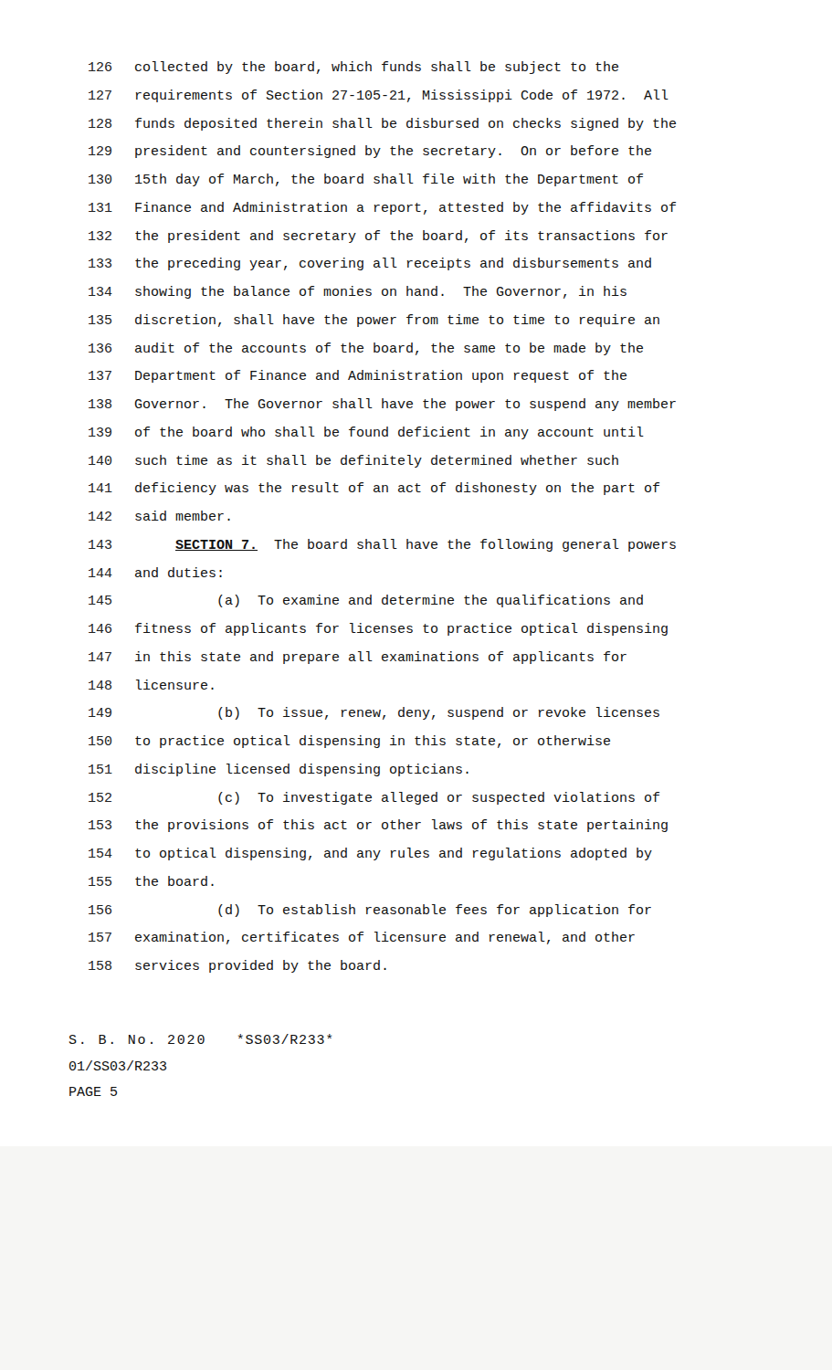126 collected by the board, which funds shall be subject to the
127 requirements of Section 27-105-21, Mississippi Code of 1972. All
128 funds deposited therein shall be disbursed on checks signed by the
129 president and countersigned by the secretary. On or before the
13015th day of March, the board shall file with the Department of
131 Finance and Administration a report, attested by the affidavits of
132 the president and secretary of the board, of its transactions for
133 the preceding year, covering all receipts and disbursements and
134 showing the balance of monies on hand. The Governor, in his
135 discretion, shall have the power from time to time to require an
136 audit of the accounts of the board, the same to be made by the
137 Department of Finance and Administration upon request of the
138 Governor. The Governor shall have the power to suspend any member
139 of the board who shall be found deficient in any account until
140 such time as it shall be definitely determined whether such
141 deficiency was the result of an act of dishonesty on the part of
142 said member.
143 SECTION 7. The board shall have the following general powers
144 and duties:
145 (a) To examine and determine the qualifications and
146 fitness of applicants for licenses to practice optical dispensing
147 in this state and prepare all examinations of applicants for
148 licensure.
149 (b) To issue, renew, deny, suspend or revoke licenses
150 to practice optical dispensing in this state, or otherwise
151 discipline licensed dispensing opticians.
152 (c) To investigate alleged or suspected violations of
153 the provisions of this act or other laws of this state pertaining
154 to optical dispensing, and any rules and regulations adopted by
155 the board.
156 (d) To establish reasonable fees for application for
157 examination, certificates of licensure and renewal, and other
158 services provided by the board.
S. B. No. 2020 *SS03/R233*
01/SS03/R233
PAGE 5